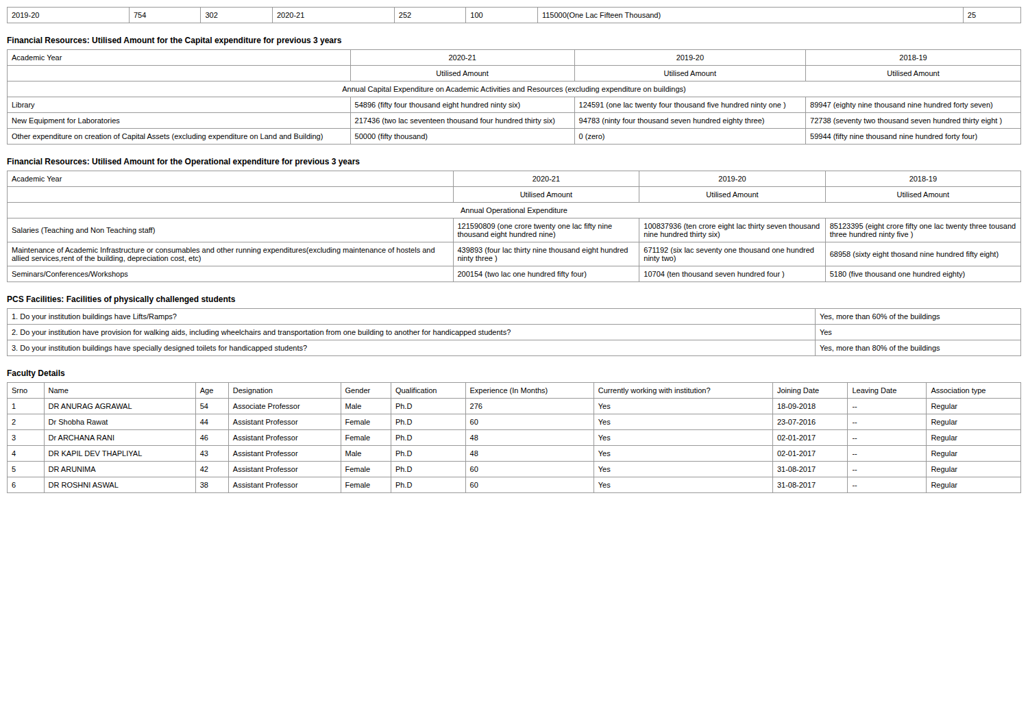| 2019-20 | 754 | 302 | 2020-21 | 252 | 100 | 115000(One Lac Fifteen Thousand) | 25 |
Financial Resources: Utilised Amount for the Capital expenditure for previous 3 years
| Academic Year | 2020-21 | 2019-20 | 2018-19 |
| --- | --- | --- | --- |
| | Utilised Amount | Utilised Amount | Utilised Amount |
| Annual Capital Expenditure on Academic Activities and Resources (excluding expenditure on buildings) |
| Library | 54896 (fifty four thousand eight hundred ninty six) | 124591 (one lac twenty four thousand five hundred ninty one ) | 89947 (eighty nine thousand nine hundred forty seven) |
| New Equipment for Laboratories | 217436 (two lac seventeen thousand four hundred thirty six) | 94783 (ninty four thousand seven hundred eighty three) | 72738 (seventy two thousand seven hundred thirty eight ) |
| Other expenditure on creation of Capital Assets (excluding expenditure on Land and Building) | 50000 (fifty thousand) | 0 (zero) | 59944 (fifty nine thousand nine hundred forty four) |
Financial Resources: Utilised Amount for the Operational expenditure for previous 3 years
| Academic Year | 2020-21 | 2019-20 | 2018-19 |
| --- | --- | --- | --- |
| | Utilised Amount | Utilised Amount | Utilised Amount |
| Annual Operational Expenditure |
| Salaries (Teaching and Non Teaching staff) | 121590809 (one crore twenty one lac fifty nine thousand eight hundred nine) | 100837936 (ten crore eight lac thirty seven thousand nine hundred thirty six) | 85123395 (eight crore fifty one lac twenty three tousand three hundred ninty five ) |
| Maintenance of Academic Infrastructure or consumables and other running expenditures(excluding maintenance of hostels and allied services,rent of the building, depreciation cost, etc) | 439893 (four lac thirty nine thousand eight hundred ninty three ) | 671192 (six lac seventy one thousand one hundred ninty two) | 68958 (sixty eight thosand nine hundred fifty eight) |
| Seminars/Conferences/Workshops | 200154 (two lac one hundred fifty four) | 10704 (ten thousand seven hundred four ) | 5180 (five thousand one hundred eighty) |
PCS Facilities: Facilities of physically challenged students
| 1. Do your institution buildings have Lifts/Ramps? | Yes, more than 60% of the buildings |
| 2. Do your institution have provision for walking aids, including wheelchairs and transportation from one building to another for handicapped students? | Yes |
| 3. Do your institution buildings have specially designed toilets for handicapped students? | Yes, more than 80% of the buildings |
Faculty Details
| Srno | Name | Age | Designation | Gender | Qualification | Experience (In Months) | Currently working with institution? | Joining Date | Leaving Date | Association type |
| --- | --- | --- | --- | --- | --- | --- | --- | --- | --- | --- |
| 1 | DR ANURAG AGRAWAL | 54 | Associate Professor | Male | Ph.D | 276 | Yes | 18-09-2018 | -- | Regular |
| 2 | Dr Shobha Rawat | 44 | Assistant Professor | Female | Ph.D | 60 | Yes | 23-07-2016 | -- | Regular |
| 3 | Dr ARCHANA RANI | 46 | Assistant Professor | Female | Ph.D | 48 | Yes | 02-01-2017 | -- | Regular |
| 4 | DR KAPIL DEV THAPLIYAL | 43 | Assistant Professor | Male | Ph.D | 48 | Yes | 02-01-2017 | -- | Regular |
| 5 | DR ARUNIMA | 42 | Assistant Professor | Female | Ph.D | 60 | Yes | 31-08-2017 | -- | Regular |
| 6 | DR ROSHNI ASWAL | 38 | Assistant Professor | Female | Ph.D | 60 | Yes | 31-08-2017 | -- | Regular |